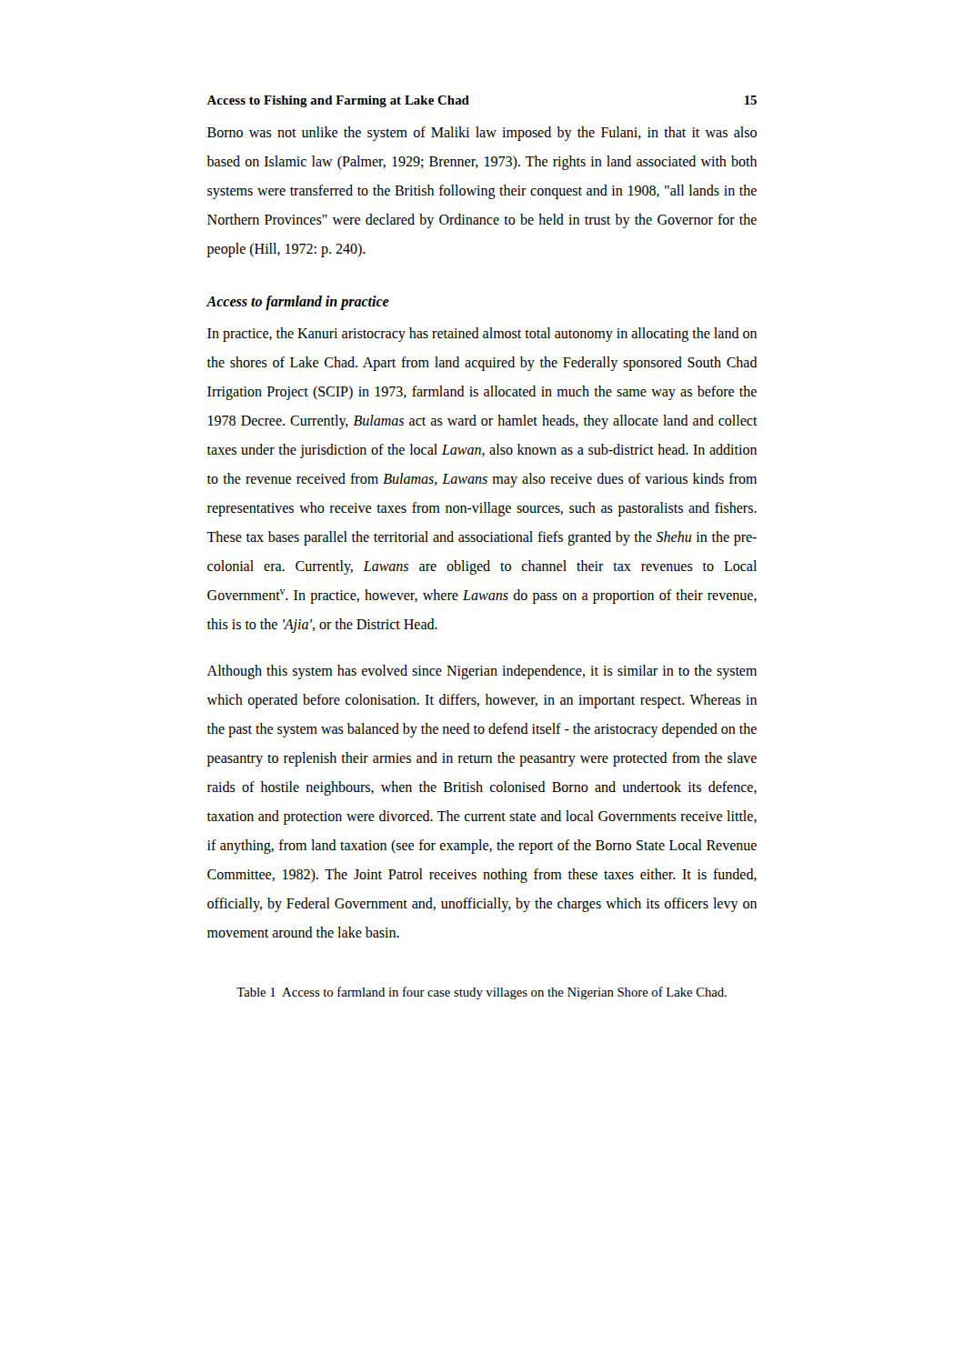Access to Fishing and Farming at Lake Chad 15
Borno was not unlike the system of Maliki law imposed by the Fulani, in that it was also based on Islamic law (Palmer, 1929; Brenner, 1973). The rights in land associated with both systems were transferred to the British following their conquest and in 1908, "all lands in the Northern Provinces" were declared by Ordinance to be held in trust by the Governor for the people (Hill, 1972: p. 240).
Access to farmland in practice
In practice, the Kanuri aristocracy has retained almost total autonomy in allocating the land on the shores of Lake Chad. Apart from land acquired by the Federally sponsored South Chad Irrigation Project (SCIP) in 1973, farmland is allocated in much the same way as before the 1978 Decree. Currently, Bulamas act as ward or hamlet heads, they allocate land and collect taxes under the jurisdiction of the local Lawan, also known as a sub-district head. In addition to the revenue received from Bulamas, Lawans may also receive dues of various kinds from representatives who receive taxes from non-village sources, such as pastoralists and fishers. These tax bases parallel the territorial and associational fiefs granted by the Shehu in the pre-colonial era. Currently, Lawans are obliged to channel their tax revenues to Local Governmentv. In practice, however, where Lawans do pass on a proportion of their revenue, this is to the 'Ajia', or the District Head.
Although this system has evolved since Nigerian independence, it is similar in to the system which operated before colonisation. It differs, however, in an important respect. Whereas in the past the system was balanced by the need to defend itself - the aristocracy depended on the peasantry to replenish their armies and in return the peasantry were protected from the slave raids of hostile neighbours, when the British colonised Borno and undertook its defence, taxation and protection were divorced. The current state and local Governments receive little, if anything, from land taxation (see for example, the report of the Borno State Local Revenue Committee, 1982). The Joint Patrol receives nothing from these taxes either. It is funded, officially, by Federal Government and, unofficially, by the charges which its officers levy on movement around the lake basin.
Table 1 Access to farmland in four case study villages on the Nigerian Shore of Lake Chad.